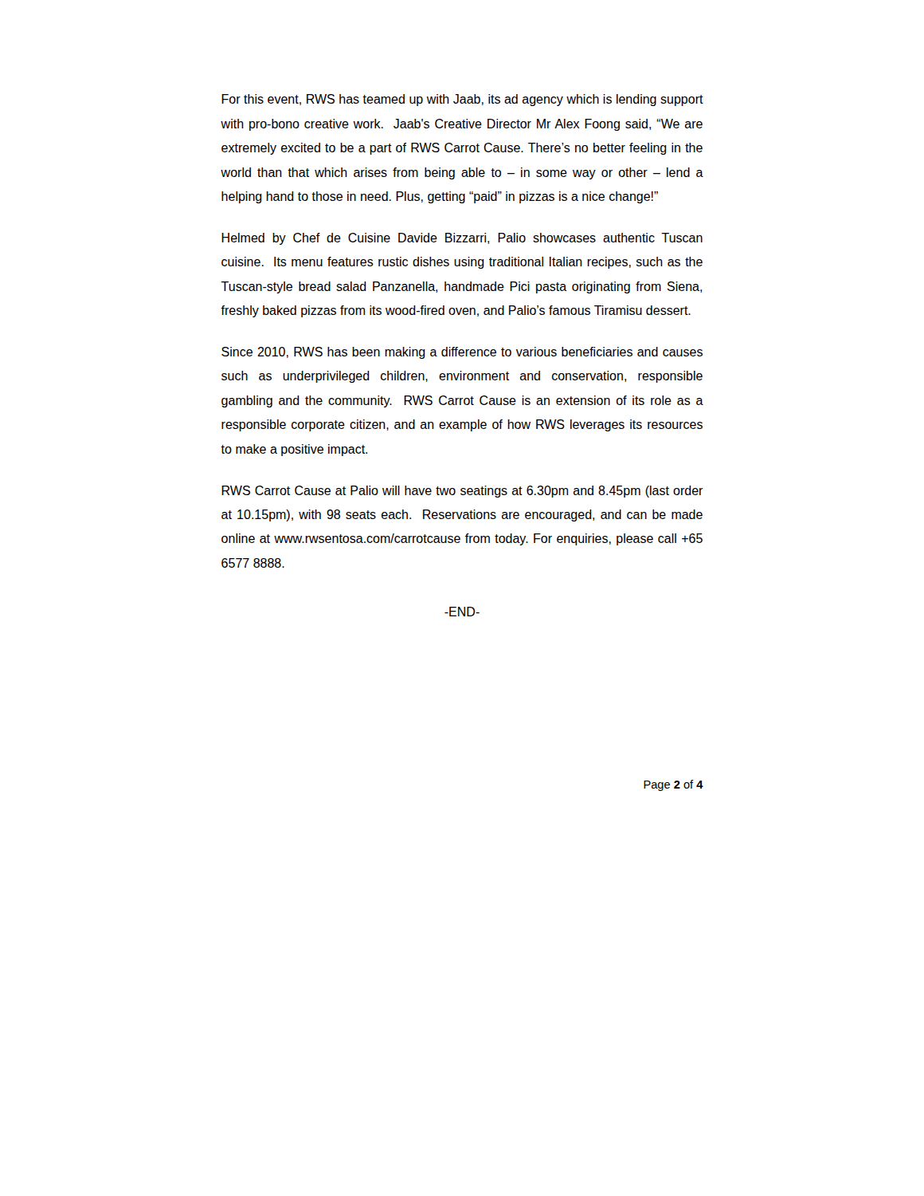For this event, RWS has teamed up with Jaab, its ad agency which is lending support with pro-bono creative work. Jaab's Creative Director Mr Alex Foong said, “We are extremely excited to be a part of RWS Carrot Cause. There’s no better feeling in the world than that which arises from being able to – in some way or other – lend a helping hand to those in need. Plus, getting “paid” in pizzas is a nice change!”
Helmed by Chef de Cuisine Davide Bizzarri, Palio showcases authentic Tuscan cuisine. Its menu features rustic dishes using traditional Italian recipes, such as the Tuscan-style bread salad Panzanella, handmade Pici pasta originating from Siena, freshly baked pizzas from its wood-fired oven, and Palio’s famous Tiramisu dessert.
Since 2010, RWS has been making a difference to various beneficiaries and causes such as underprivileged children, environment and conservation, responsible gambling and the community. RWS Carrot Cause is an extension of its role as a responsible corporate citizen, and an example of how RWS leverages its resources to make a positive impact.
RWS Carrot Cause at Palio will have two seatings at 6.30pm and 8.45pm (last order at 10.15pm), with 98 seats each. Reservations are encouraged, and can be made online at www.rwsentosa.com/carrotcause from today. For enquiries, please call +65 6577 8888.
-END-
Page 2 of 4